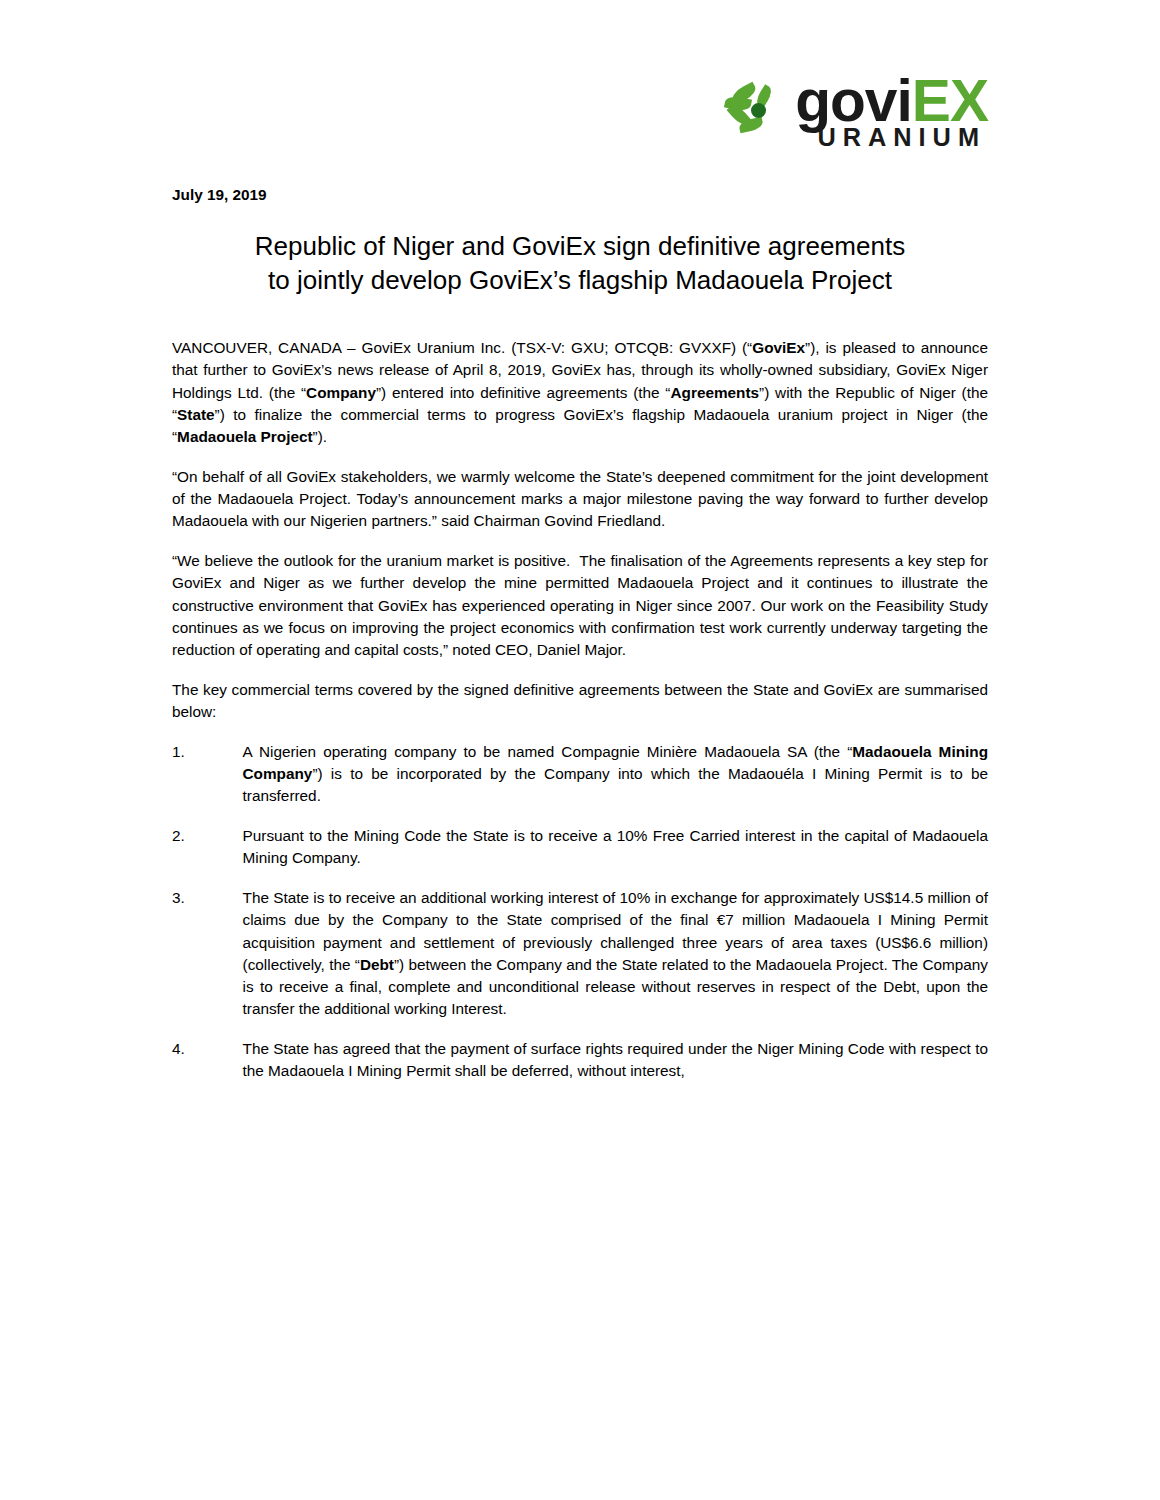goviEX
URANIUM
July 19, 2019
Republic of Niger and GoviEx sign definitive agreements
to jointly develop GoviEx’s flagship Madaouela Project
VANCOUVER, CANADA – GoviEx Uranium Inc. (TSX-V: GXU; OTCQB: GVXXF) (“GoviEx”), is pleased to announce that further to GoviEx’s news release of April 8, 2019, GoviEx has, through its wholly-owned subsidiary, GoviEx Niger Holdings Ltd. (the “Company”) entered into definitive agreements (the “Agreements”) with the Republic of Niger (the “State”) to finalize the commercial terms to progress GoviEx’s flagship Madaouela uranium project in Niger (the “Madaouela Project”).
“On behalf of all GoviEx stakeholders, we warmly welcome the State’s deepened commitment for the joint development of the Madaouela Project. Today’s announcement marks a major milestone paving the way forward to further develop Madaouela with our Nigerien partners.” said Chairman Govind Friedland.
“We believe the outlook for the uranium market is positive. The finalisation of the Agreements represents a key step for GoviEx and Niger as we further develop the mine permitted Madaouela Project and it continues to illustrate the constructive environment that GoviEx has experienced operating in Niger since 2007. Our work on the Feasibility Study continues as we focus on improving the project economics with confirmation test work currently underway targeting the reduction of operating and capital costs,” noted CEO, Daniel Major.
The key commercial terms covered by the signed definitive agreements between the State and GoviEx are summarised below:
A Nigerien operating company to be named Compagnie Minière Madaouela SA (the “Madaouela Mining Company”) is to be incorporated by the Company into which the Madaouéla I Mining Permit is to be transferred.
Pursuant to the Mining Code the State is to receive a 10% Free Carried interest in the capital of Madaouela Mining Company.
The State is to receive an additional working interest of 10% in exchange for approximately US$14.5 million of claims due by the Company to the State comprised of the final €7 million Madaouela I Mining Permit acquisition payment and settlement of previously challenged three years of area taxes (US$6.6 million) (collectively, the “Debt”) between the Company and the State related to the Madaouela Project. The Company is to receive a final, complete and unconditional release without reserves in respect of the Debt, upon the transfer the additional working Interest.
The State has agreed that the payment of surface rights required under the Niger Mining Code with respect to the Madaouela I Mining Permit shall be deferred, without interest,